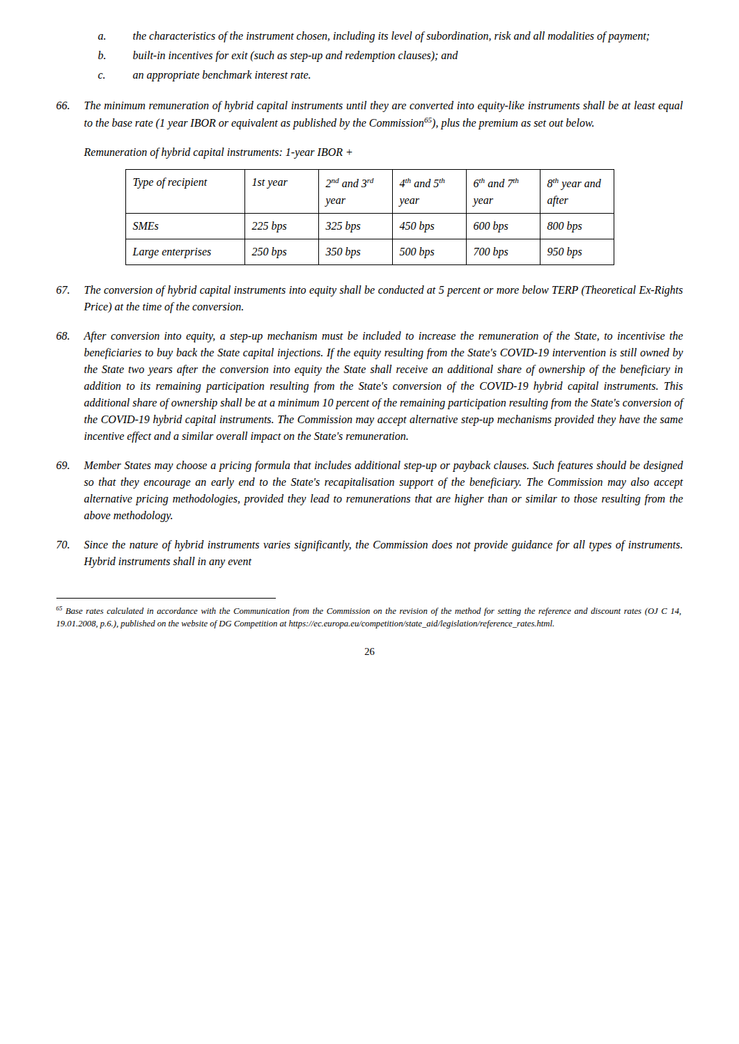a. the characteristics of the instrument chosen, including its level of subordination, risk and all modalities of payment;
b. built-in incentives for exit (such as step-up and redemption clauses); and
c. an appropriate benchmark interest rate.
66. The minimum remuneration of hybrid capital instruments until they are converted into equity-like instruments shall be at least equal to the base rate (1 year IBOR or equivalent as published by the Commission65), plus the premium as set out below.
Remuneration of hybrid capital instruments: 1-year IBOR +
| Type of recipient | 1st year | 2 nd and 3 rd year | 4 th and 5 th year | 6 th and 7 th year | 8 th year and after |
| SMEs | 225 bps | 325 bps | 450 bps | 600 bps | 800 bps |
| Large enterprises | 250 bps | 350 bps | 500 bps | 700 bps | 950 bps |
67. The conversion of hybrid capital instruments into equity shall be conducted at 5 percent or more below TERP (Theoretical Ex-Rights Price) at the time of the conversion.
68. After conversion into equity, a step-up mechanism must be included to increase the remuneration of the State, to incentivise the beneficiaries to buy back the State capital injections. If the equity resulting from the State's COVID-19 intervention is still owned by the State two years after the conversion into equity the State shall receive an additional share of ownership of the beneficiary in addition to its remaining participation resulting from the State's conversion of the COVID-19 hybrid capital instruments. This additional share of ownership shall be at a minimum 10 percent of the remaining participation resulting from the State's conversion of the COVID-19 hybrid capital instruments. The Commission may accept alternative step-up mechanisms provided they have the same incentive effect and a similar overall impact on the State's remuneration.
69. Member States may choose a pricing formula that includes additional step-up or payback clauses. Such features should be designed so that they encourage an early end to the State's recapitalisation support of the beneficiary. The Commission may also accept alternative pricing methodologies, provided they lead to remunerations that are higher than or similar to those resulting from the above methodology.
70. Since the nature of hybrid instruments varies significantly, the Commission does not provide guidance for all types of instruments. Hybrid instruments shall in any event
65 Base rates calculated in accordance with the Communication from the Commission on the revision of the method for setting the reference and discount rates (OJ C 14, 19.01.2008, p.6.), published on the website of DG Competition at https://ec.europa.eu/competition/state_aid/legislation/reference_rates.html.
26